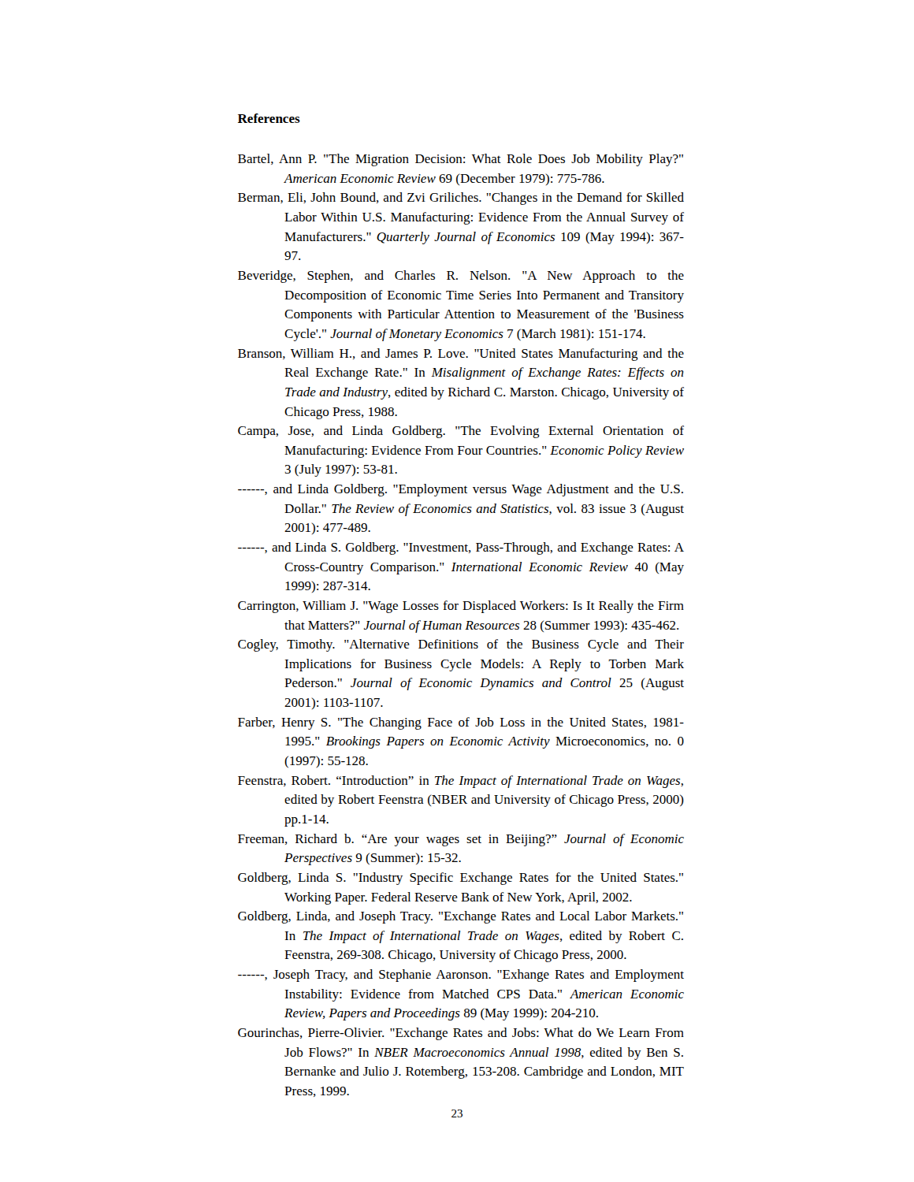References
Bartel, Ann P. "The Migration Decision: What Role Does Job Mobility Play?" American Economic Review 69 (December 1979): 775-786.
Berman, Eli, John Bound, and Zvi Griliches. "Changes in the Demand for Skilled Labor Within U.S. Manufacturing: Evidence From the Annual Survey of Manufacturers." Quarterly Journal of Economics 109 (May 1994): 367-97.
Beveridge, Stephen, and Charles R. Nelson. "A New Approach to the Decomposition of Economic Time Series Into Permanent and Transitory Components with Particular Attention to Measurement of the 'Business Cycle'." Journal of Monetary Economics 7 (March 1981): 151-174.
Branson, William H., and James P. Love. "United States Manufacturing and the Real Exchange Rate." In Misalignment of Exchange Rates: Effects on Trade and Industry, edited by Richard C. Marston. Chicago, University of Chicago Press, 1988.
Campa, Jose, and Linda Goldberg. "The Evolving External Orientation of Manufacturing: Evidence From Four Countries." Economic Policy Review 3 (July 1997): 53-81.
------, and Linda Goldberg. "Employment versus Wage Adjustment and the U.S. Dollar." The Review of Economics and Statistics, vol. 83 issue 3 (August 2001): 477-489.
------, and Linda S. Goldberg. "Investment, Pass-Through, and Exchange Rates: A Cross-Country Comparison." International Economic Review 40 (May 1999): 287-314.
Carrington, William J. "Wage Losses for Displaced Workers: Is It Really the Firm that Matters?" Journal of Human Resources 28 (Summer 1993): 435-462.
Cogley, Timothy. "Alternative Definitions of the Business Cycle and Their Implications for Business Cycle Models: A Reply to Torben Mark Pederson." Journal of Economic Dynamics and Control 25 (August 2001): 1103-1107.
Farber, Henry S. "The Changing Face of Job Loss in the United States, 1981-1995." Brookings Papers on Economic Activity Microeconomics, no. 0 (1997): 55-128.
Feenstra, Robert. “Introduction” in The Impact of International Trade on Wages, edited by Robert Feenstra (NBER and University of Chicago Press, 2000) pp.1-14.
Freeman, Richard b. “Are your wages set in Beijing?” Journal of Economic Perspectives 9 (Summer): 15-32.
Goldberg, Linda S. "Industry Specific Exchange Rates for the United States." Working Paper. Federal Reserve Bank of New York, April, 2002.
Goldberg, Linda, and Joseph Tracy. "Exchange Rates and Local Labor Markets." In The Impact of International Trade on Wages, edited by Robert C. Feenstra, 269-308. Chicago, University of Chicago Press, 2000.
------, Joseph Tracy, and Stephanie Aaronson. "Exhange Rates and Employment Instability: Evidence from Matched CPS Data." American Economic Review, Papers and Proceedings 89 (May 1999): 204-210.
Gourinchas, Pierre-Olivier. "Exchange Rates and Jobs: What do We Learn From Job Flows?" In NBER Macroeconomics Annual 1998, edited by Ben S. Bernanke and Julio J. Rotemberg, 153-208. Cambridge and London, MIT Press, 1999.
23